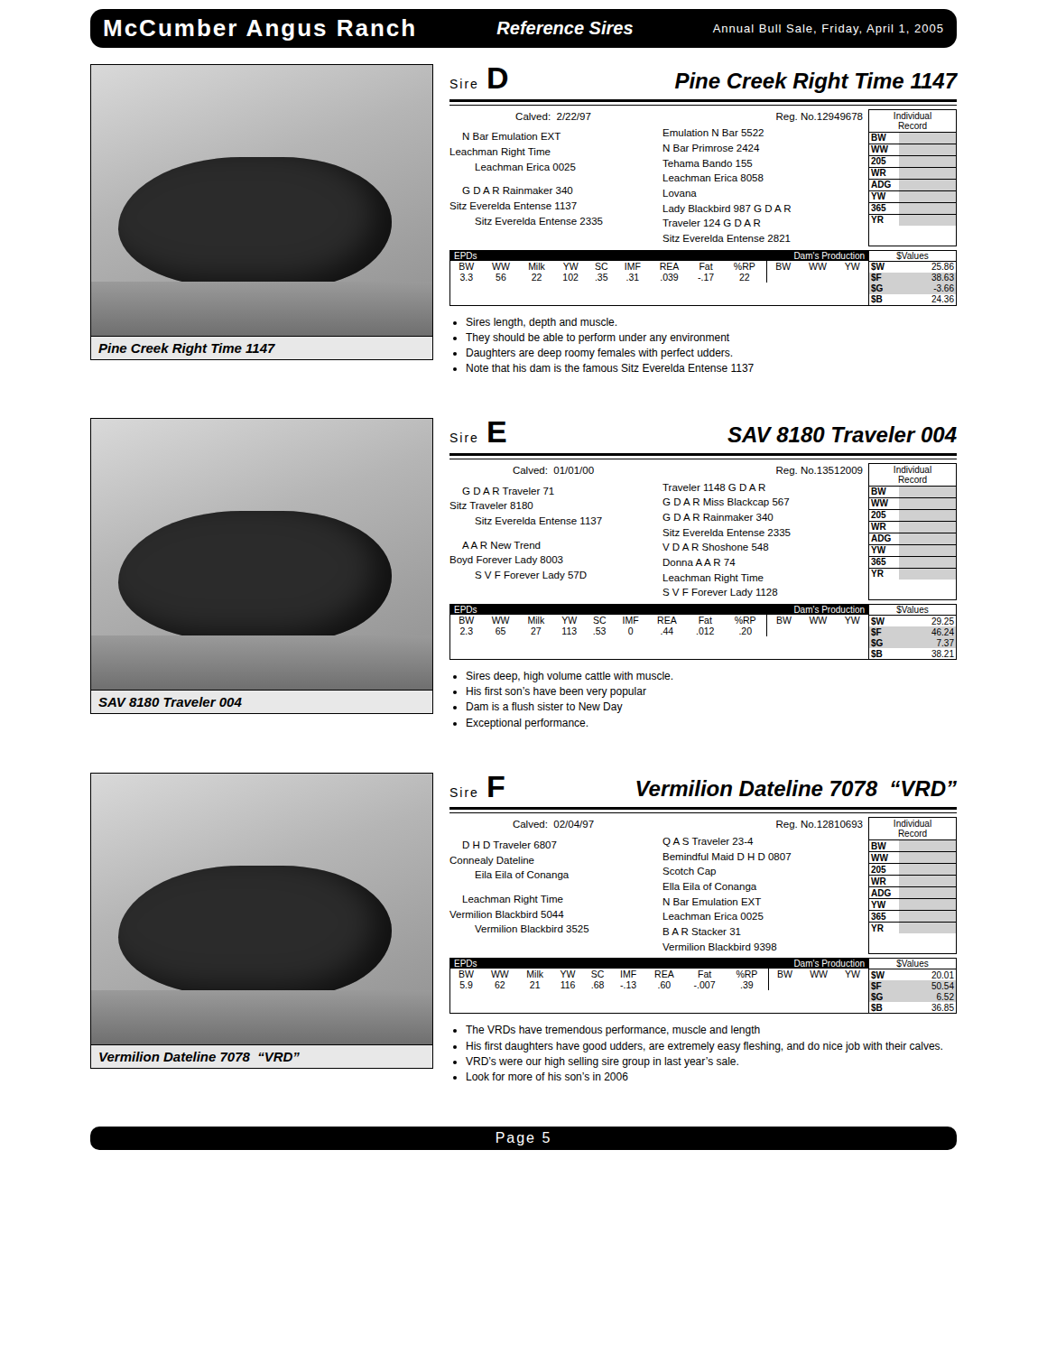McCumber Angus Ranch
Reference Sires
Annual Bull Sale, Friday, April 1, 2005
Pine Creek Right Time 1147
Sire D
Pine Creek Right Time 1147
Calved: 2/22/97
N Bar Emulation EXT
Leachman Right Time
Leachman Erica 0025
G D A R Rainmaker 340
Sitz Everelda Entense 1137
Sitz Everelda Entense 2335
Reg. No.12949678
Emulation N Bar 5522
N Bar Primrose 2424
Tehama Bando 155
Leachman Erica 8058
Lovana
Lady Blackbird 987 G D A R
Traveler 124 G D A R
Sitz Everelda Entense 2821
Individual
Record
| BW | |
| WW | |
| 205 | |
| WR | |
| ADG | |
| YW | |
| 365 | |
| YR | |
EPDs Dam's Production
| BW | WW | Milk | YW | SC | IMF | REA | Fat | %RP | BW | WW | YW |
| --- | --- | --- | --- | --- | --- | --- | --- | --- | --- | --- | --- |
| 3.3 | 56 | 22 | 102 | .35 | .31 | .039 | -.17 | 22 | | | |
$Values
| $W | 25.86 |
| $F | 38.63 |
| $G | -3.66 |
| $B | 24.36 |
Sires length, depth and muscle.
They should be able to perform under any environment
Daughters are deep roomy females with perfect udders.
Note that his dam is the famous Sitz Everelda Entense 1137
SAV 8180 Traveler 004
Sire E
SAV 8180 Traveler 004
Calved: 01/01/00
G D A R Traveler 71
Sitz Traveler 8180
Sitz Everelda Entense 1137
A A R New Trend
Boyd Forever Lady 8003
S V F Forever Lady 57D
Reg. No.13512009
Traveler 1148 G D A R
G D A R Miss Blackcap 567
G D A R Rainmaker 340
Sitz Everelda Entense 2335
V D A R Shoshone 548
Donna A A R 74
Leachman Right Time
S V F Forever Lady 1128
Individual
Record
| BW | |
| WW | |
| 205 | |
| WR | |
| ADG | |
| YW | |
| 365 | |
| YR | |
EPDs Dam's Production
| BW | WW | Milk | YW | SC | IMF | REA | Fat | %RP | BW | WW | YW |
| --- | --- | --- | --- | --- | --- | --- | --- | --- | --- | --- | --- |
| 2.3 | 65 | 27 | 113 | .53 | 0 | .44 | .012 | .20 | | | |
$Values
| $W | 29.25 |
| $F | 46.24 |
| $G | 7.37 |
| $B | 38.21 |
Sires deep, high volume cattle with muscle.
His first son’s have been very popular
Dam is a flush sister to New Day
Exceptional performance.
Vermilion Dateline 7078 “VRD”
Sire F
Vermilion Dateline 7078 “VRD”
Calved: 02/04/97
D H D Traveler 6807
Connealy Dateline
Eila Eila of Conanga
Leachman Right Time
Vermilion Blackbird 5044
Vermilion Blackbird 3525
Reg. No.12810693
Q A S Traveler 23-4
Bemindful Maid D H D 0807
Scotch Cap
Ella Eila of Conanga
N Bar Emulation EXT
Leachman Erica 0025
B A R Stacker 31
Vermilion Blackbird 9398
Individual
Record
| BW | |
| WW | |
| 205 | |
| WR | |
| ADG | |
| YW | |
| 365 | |
| YR | |
EPDs Dam's Production
| BW | WW | Milk | YW | SC | IMF | REA | Fat | %RP | BW | WW | YW |
| --- | --- | --- | --- | --- | --- | --- | --- | --- | --- | --- | --- |
| 5.9 | 62 | 21 | 116 | .68 | -.13 | .60 | -.007 | .39 | | | |
$Values
| $W | 20.01 |
| $F | 50.54 |
| $G | 6.52 |
| $B | 36.85 |
The VRDs have tremendous performance, muscle and length
His first daughters have good udders, are extremely easy fleshing, and do nice job with their calves.
VRD’s were our high selling sire group in last year’s sale.
Look for more of his son’s in 2006
Page 5